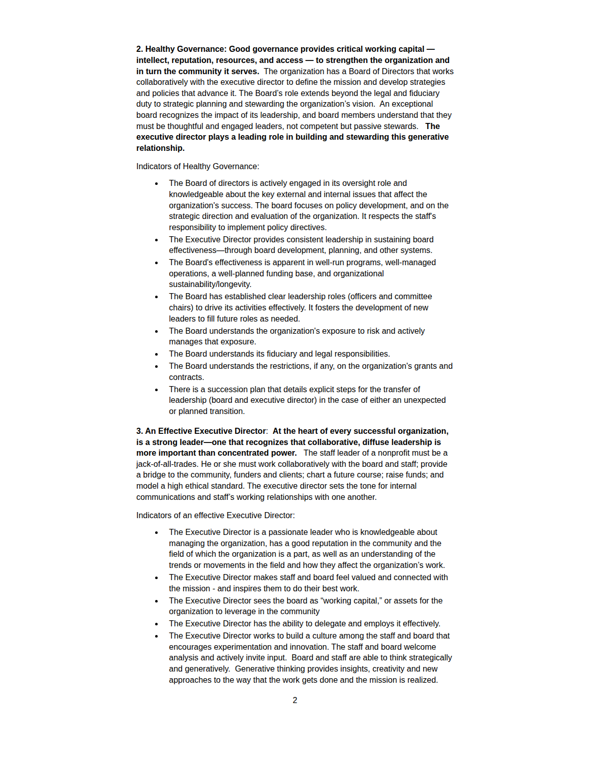2. Healthy Governance: Good governance provides critical working capital — intellect, reputation, resources, and access — to strengthen the organization and in turn the community it serves. The organization has a Board of Directors that works collaboratively with the executive director to define the mission and develop strategies and policies that advance it. The Board’s role extends beyond the legal and fiduciary duty to strategic planning and stewarding the organization’s vision. An exceptional board recognizes the impact of its leadership, and board members understand that they must be thoughtful and engaged leaders, not competent but passive stewards. The executive director plays a leading role in building and stewarding this generative relationship.
Indicators of Healthy Governance:
The Board of directors is actively engaged in its oversight role and knowledgeable about the key external and internal issues that affect the organization's success. The board focuses on policy development, and on the strategic direction and evaluation of the organization. It respects the staff's responsibility to implement policy directives.
The Executive Director provides consistent leadership in sustaining board effectiveness—through board development, planning, and other systems.
The Board's effectiveness is apparent in well-run programs, well-managed operations, a well-planned funding base, and organizational sustainability/longevity.
The Board has established clear leadership roles (officers and committee chairs) to drive its activities effectively. It fosters the development of new leaders to fill future roles as needed.
The Board understands the organization's exposure to risk and actively manages that exposure.
The Board understands its fiduciary and legal responsibilities.
The Board understands the restrictions, if any, on the organization's grants and contracts.
There is a succession plan that details explicit steps for the transfer of leadership (board and executive director) in the case of either an unexpected or planned transition.
3. An Effective Executive Director: At the heart of every successful organization, is a strong leader—one that recognizes that collaborative, diffuse leadership is more important than concentrated power. The staff leader of a nonprofit must be a jack-of-all-trades. He or she must work collaboratively with the board and staff; provide a bridge to the community, funders and clients; chart a future course; raise funds; and model a high ethical standard. The executive director sets the tone for internal communications and staff’s working relationships with one another.
Indicators of an effective Executive Director:
The Executive Director is a passionate leader who is knowledgeable about managing the organization, has a good reputation in the community and the field of which the organization is a part, as well as an understanding of the trends or movements in the field and how they affect the organization’s work.
The Executive Director makes staff and board feel valued and connected with the mission - and inspires them to do their best work.
The Executive Director sees the board as “working capital,” or assets for the organization to leverage in the community
The Executive Director has the ability to delegate and employs it effectively.
The Executive Director works to build a culture among the staff and board that encourages experimentation and innovation. The staff and board welcome analysis and actively invite input. Board and staff are able to think strategically and generatively. Generative thinking provides insights, creativity and new approaches to the way that the work gets done and the mission is realized.
2